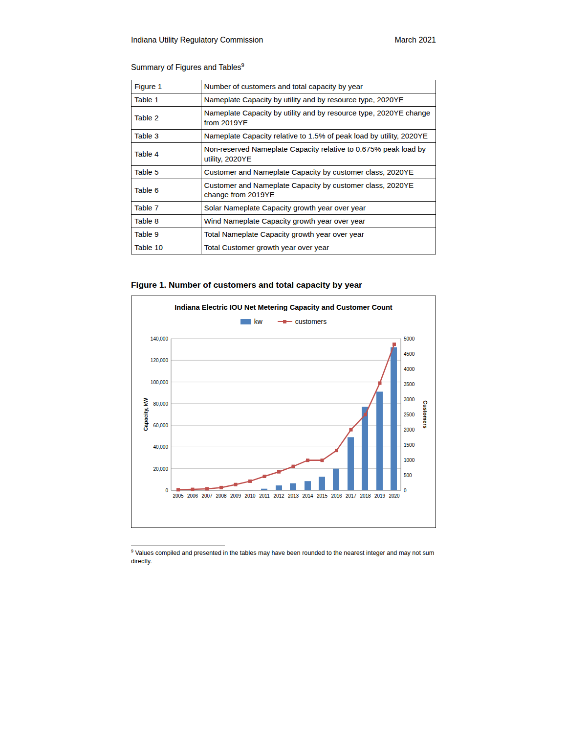Indiana Utility Regulatory Commission
March 2021
Summary of Figures and Tables9
| Figure 1 | Number of customers and total capacity by year |
| Table 1 | Nameplate Capacity by utility and by resource type, 2020YE |
| Table 2 | Nameplate Capacity by utility and by resource type, 2020YE change from 2019YE |
| Table 3 | Nameplate Capacity relative to 1.5% of peak load by utility, 2020YE |
| Table 4 | Non-reserved Nameplate Capacity relative to 0.675% peak load by utility, 2020YE |
| Table 5 | Customer and Nameplate Capacity by customer class, 2020YE |
| Table 6 | Customer and Nameplate Capacity by customer class, 2020YE change from 2019YE |
| Table 7 | Solar Nameplate Capacity growth year over year |
| Table 8 | Wind Nameplate Capacity growth year over year |
| Table 9 | Total Nameplate Capacity growth year over year |
| Table 10 | Total Customer growth year over year |
Figure 1. Number of customers and total capacity by year
Indiana Electric IOU Net Metering Capacity and Customer Count
kw customers
0 20,000 40,000 60,000 80,000 100,000 120,000 140,000 0 500 1000 1500 2000 2500 3000 3500 4000 4500 5000 Capacity, kW Customers 2005 2006 2007 2008 2009 2010 2011 2012 2013 2014 2015 2016 2017 2018 2019 2020
9 Values compiled and presented in the tables may have been rounded to the nearest integer and may not sum directly.